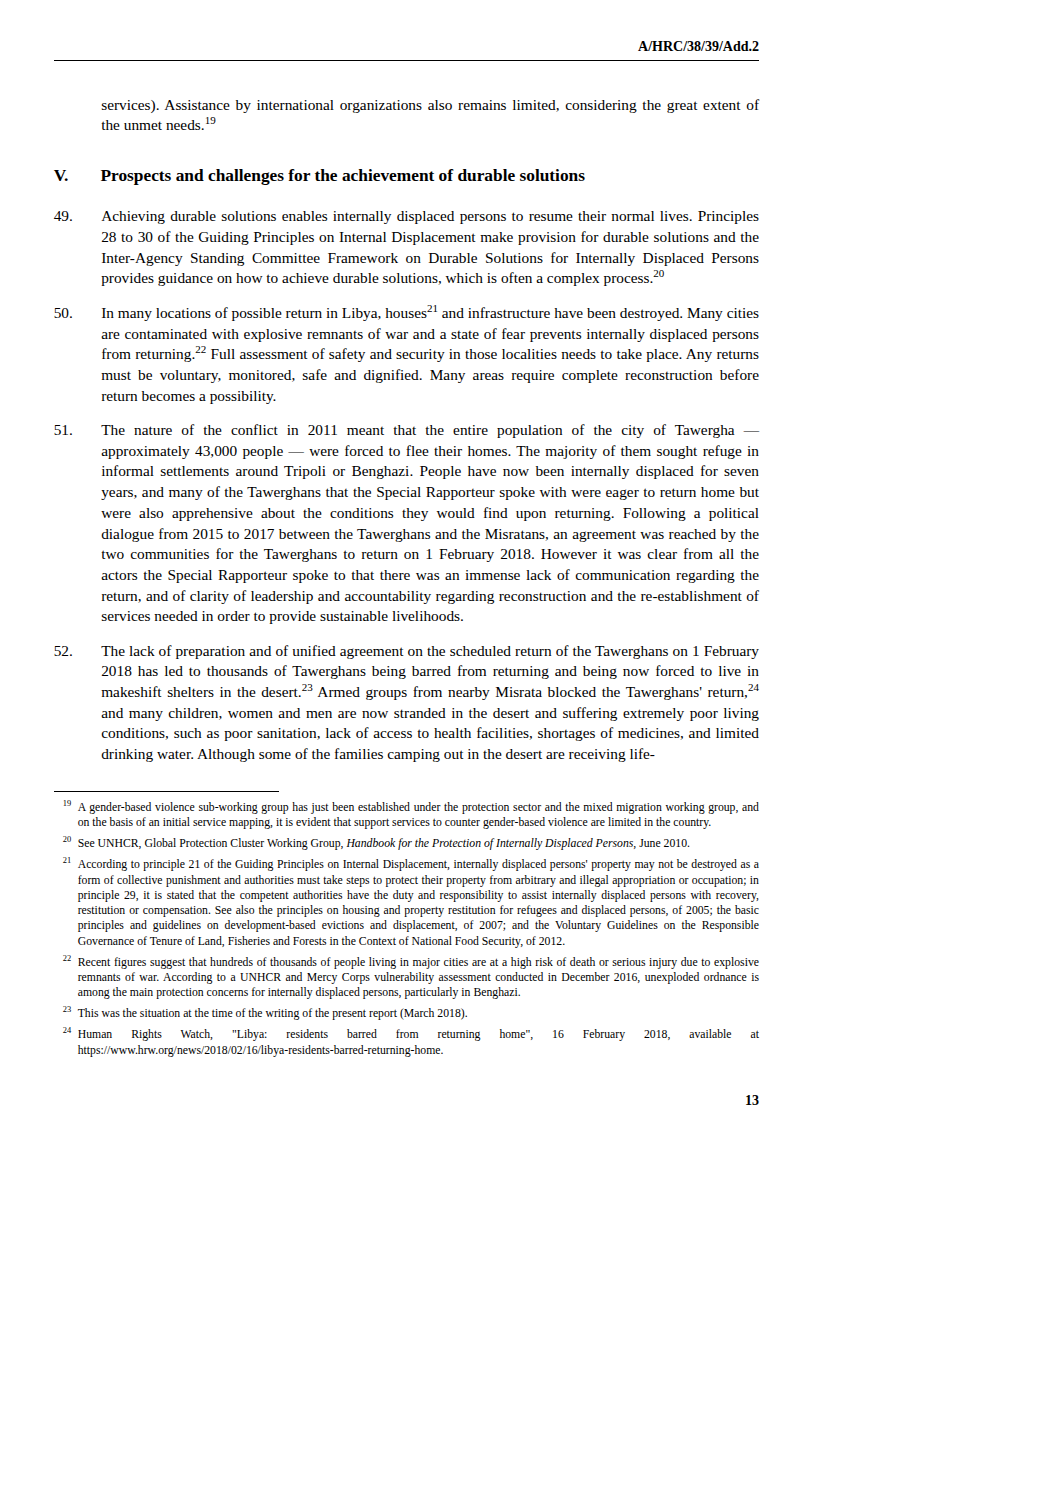A/HRC/38/39/Add.2
services). Assistance by international organizations also remains limited, considering the great extent of the unmet needs.19
V. Prospects and challenges for the achievement of durable solutions
49.
Achieving durable solutions enables internally displaced persons to resume their normal lives. Principles 28 to 30 of the Guiding Principles on Internal Displacement make provision for durable solutions and the Inter-Agency Standing Committee Framework on Durable Solutions for Internally Displaced Persons provides guidance on how to achieve durable solutions, which is often a complex process.20
50.
In many locations of possible return in Libya, houses21 and infrastructure have been destroyed. Many cities are contaminated with explosive remnants of war and a state of fear prevents internally displaced persons from returning.22 Full assessment of safety and security in those localities needs to take place. Any returns must be voluntary, monitored, safe and dignified. Many areas require complete reconstruction before return becomes a possibility.
51.
The nature of the conflict in 2011 meant that the entire population of the city of Tawergha — approximately 43,000 people — were forced to flee their homes. The majority of them sought refuge in informal settlements around Tripoli or Benghazi. People have now been internally displaced for seven years, and many of the Tawerghans that the Special Rapporteur spoke with were eager to return home but were also apprehensive about the conditions they would find upon returning. Following a political dialogue from 2015 to 2017 between the Tawerghans and the Misratans, an agreement was reached by the two communities for the Tawerghans to return on 1 February 2018. However it was clear from all the actors the Special Rapporteur spoke to that there was an immense lack of communication regarding the return, and of clarity of leadership and accountability regarding reconstruction and the re-establishment of services needed in order to provide sustainable livelihoods.
52.
The lack of preparation and of unified agreement on the scheduled return of the Tawerghans on 1 February 2018 has led to thousands of Tawerghans being barred from returning and being now forced to live in makeshift shelters in the desert.23 Armed groups from nearby Misrata blocked the Tawerghans' return,24 and many children, women and men are now stranded in the desert and suffering extremely poor living conditions, such as poor sanitation, lack of access to health facilities, shortages of medicines, and limited drinking water. Although some of the families camping out in the desert are receiving life-
19
A gender-based violence sub-working group has just been established under the protection sector and the mixed migration working group, and on the basis of an initial service mapping, it is evident that support services to counter gender-based violence are limited in the country.
20
See UNHCR, Global Protection Cluster Working Group, Handbook for the Protection of Internally Displaced Persons, June 2010.
21
According to principle 21 of the Guiding Principles on Internal Displacement, internally displaced persons' property may not be destroyed as a form of collective punishment and authorities must take steps to protect their property from arbitrary and illegal appropriation or occupation; in principle 29, it is stated that the competent authorities have the duty and responsibility to assist internally displaced persons with recovery, restitution or compensation. See also the principles on housing and property restitution for refugees and displaced persons, of 2005; the basic principles and guidelines on development-based evictions and displacement, of 2007; and the Voluntary Guidelines on the Responsible Governance of Tenure of Land, Fisheries and Forests in the Context of National Food Security, of 2012.
22
Recent figures suggest that hundreds of thousands of people living in major cities are at a high risk of death or serious injury due to explosive remnants of war. According to a UNHCR and Mercy Corps vulnerability assessment conducted in December 2016, unexploded ordnance is among the main protection concerns for internally displaced persons, particularly in Benghazi.
23
This was the situation at the time of the writing of the present report (March 2018).
24
Human Rights Watch, "Libya: residents barred from returning home", 16 February 2018, available at https://www.hrw.org/news/2018/02/16/libya-residents-barred-returning-home.
13